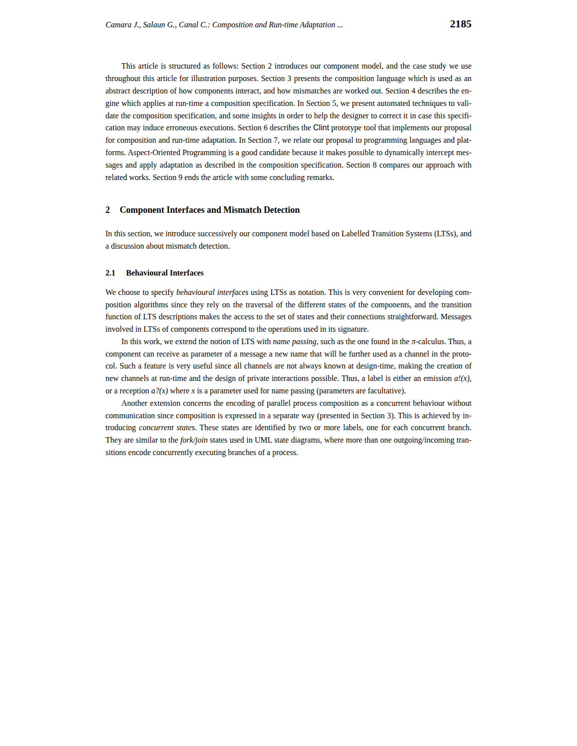Camara J., Salaun G., Canal C.: Composition and Run-time Adaptation ... 2185
This article is structured as follows: Section 2 introduces our component model, and the case study we use throughout this article for illustration purposes. Section 3 presents the composition language which is used as an abstract description of how components interact, and how mismatches are worked out. Section 4 describes the engine which applies at run-time a composition specification. In Section 5, we present automated techniques to validate the composition specification, and some insights in order to help the designer to correct it in case this specification may induce erroneous executions. Section 6 describes the Clint prototype tool that implements our proposal for composition and run-time adaptation. In Section 7, we relate our proposal to programming languages and platforms. Aspect-Oriented Programming is a good candidate because it makes possible to dynamically intercept messages and apply adaptation as described in the composition specification. Section 8 compares our approach with related works. Section 9 ends the article with some concluding remarks.
2 Component Interfaces and Mismatch Detection
In this section, we introduce successively our component model based on Labelled Transition Systems (LTSs), and a discussion about mismatch detection.
2.1 Behavioural Interfaces
We choose to specify behavioural interfaces using LTSs as notation. This is very convenient for developing composition algorithms since they rely on the traversal of the different states of the components, and the transition function of LTS descriptions makes the access to the set of states and their connections straightforward. Messages involved in LTSs of components correspond to the operations used in its signature.
In this work, we extend the notion of LTS with name passing, such as the one found in the π-calculus. Thus, a component can receive as parameter of a message a new name that will be further used as a channel in the protocol. Such a feature is very useful since all channels are not always known at design-time, making the creation of new channels at run-time and the design of private interactions possible. Thus, a label is either an emission a!(x), or a reception a?(x) where x is a parameter used for name passing (parameters are facultative).
Another extension concerns the encoding of parallel process composition as a concurrent behaviour without communication since composition is expressed in a separate way (presented in Section 3). This is achieved by introducing concurrent states. These states are identified by two or more labels, one for each concurrent branch. They are similar to the fork/join states used in UML state diagrams, where more than one outgoing/incoming transitions encode concurrently executing branches of a process.